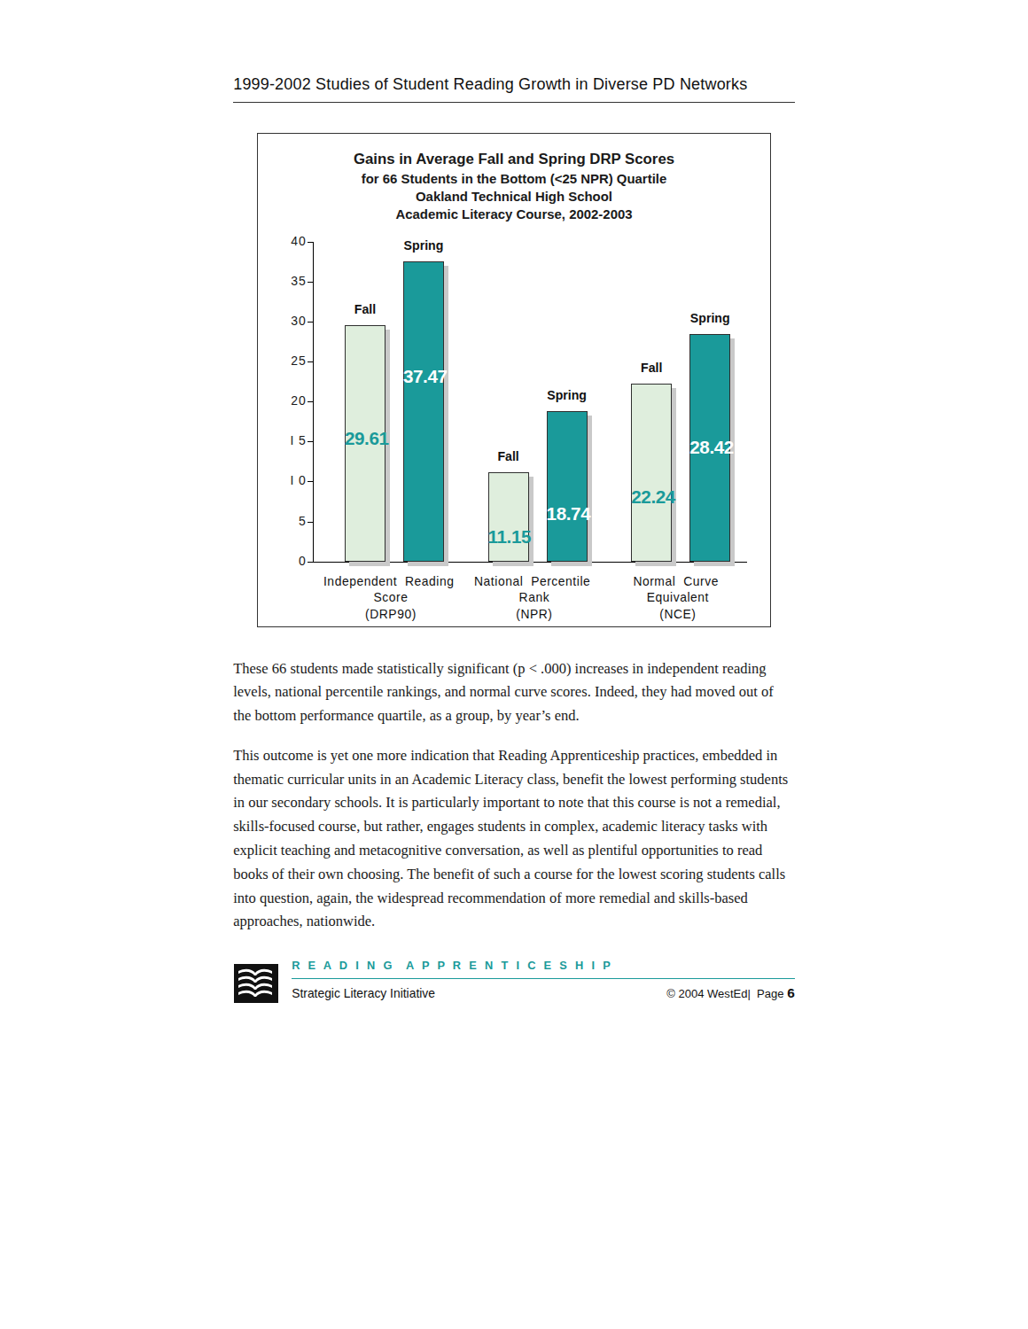1999-2002 Studies of Student Reading Growth in Diverse PD Networks
Gains in Average Fall and Spring DRP Scores for 66 Students in the Bottom (<25 NPR) Quartile Oakland Technical High School Academic Literacy Course, 2002-2003
40
35
30
25
20
I 5
I 0
5
0
Fall
29.61
Spring
37.47
Fall
11.15
Spring
18.74
Fall
22.24
Spring
28.42
Independent Reading Score (DRP90)
National Percentile Rank (NPR)
Normal Curve Equivalent (NCE)
These 66 students made statistically significant (p < .000) increases in independent reading levels, national percentile rankings, and normal curve scores. Indeed, they had moved out of the bottom performance quartile, as a group, by year’s end.
This outcome is yet one more indication that Reading Apprenticeship practices, embedded in thematic curricular units in an Academic Literacy class, benefit the lowest performing students in our secondary schools. It is particularly important to note that this course is not a remedial, skills-focused course, but rather, engages students in complex, academic literacy tasks with explicit teaching and metacognitive conversation, as well as plentiful opportunities to read books of their own choosing. The benefit of such a course for the lowest scoring students calls into question, again, the widespread recommendation of more remedial and skills-based approaches, nationwide.
R E A D I N G A P P R E N T I C E S H I P
Strategic Literacy Initiative
© 2004 WestEd| Page 6